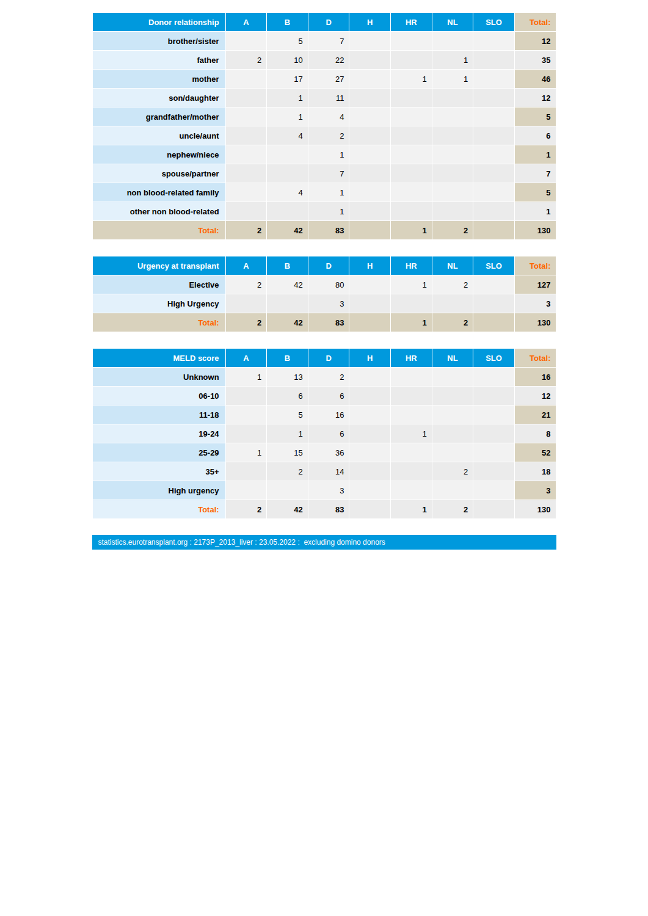| Donor relationship | A | B | D | H | HR | NL | SLO | Total: |
| --- | --- | --- | --- | --- | --- | --- | --- | --- |
| brother/sister | | 5 | 7 | | | | | 12 |
| father | 2 | 10 | 22 | | | 1 | | 35 |
| mother | | 17 | 27 | | 1 | 1 | | 46 |
| son/daughter | | 1 | 11 | | | | | 12 |
| grandfather/mother | | 1 | 4 | | | | | 5 |
| uncle/aunt | | 4 | 2 | | | | | 6 |
| nephew/niece | | | 1 | | | | | 1 |
| spouse/partner | | | 7 | | | | | 7 |
| non blood-related family | | 4 | 1 | | | | | 5 |
| other non blood-related | | | 1 | | | | | 1 |
| Total: | 2 | 42 | 83 | | 1 | 2 | | 130 |
| Urgency at transplant | A | B | D | H | HR | NL | SLO | Total: |
| --- | --- | --- | --- | --- | --- | --- | --- | --- |
| Elective | 2 | 42 | 80 | | 1 | 2 | | 127 |
| High Urgency | | | 3 | | | | | 3 |
| Total: | 2 | 42 | 83 | | 1 | 2 | | 130 |
| MELD score | A | B | D | H | HR | NL | SLO | Total: |
| --- | --- | --- | --- | --- | --- | --- | --- | --- |
| Unknown | 1 | 13 | 2 | | | | | 16 |
| 06-10 | | 6 | 6 | | | | | 12 |
| 11-18 | | 5 | 16 | | | | | 21 |
| 19-24 | | 1 | 6 | | 1 | | | 8 |
| 25-29 | 1 | 15 | 36 | | | | | 52 |
| 35+ | | 2 | 14 | | | 2 | | 18 |
| High urgency | | | 3 | | | | | 3 |
| Total: | 2 | 42 | 83 | | 1 | 2 | | 130 |
statistics.eurotransplant.org : 2173P_2013_liver : 23.05.2022 : excluding domino donors